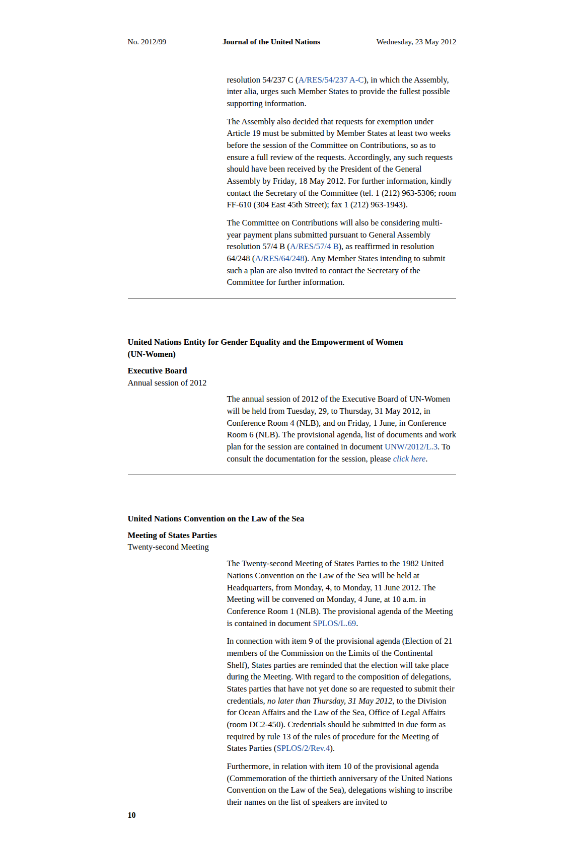No. 2012/99
Journal of the United Nations
Wednesday, 23 May 2012
resolution 54/237 C (A/RES/54/237 A-C), in which the Assembly, inter alia, urges such Member States to provide the fullest possible supporting information.
The Assembly also decided that requests for exemption under Article 19 must be submitted by Member States at least two weeks before the session of the Committee on Contributions, so as to ensure a full review of the requests. Accordingly, any such requests should have been received by the President of the General Assembly by Friday, 18 May 2012. For further information, kindly contact the Secretary of the Committee (tel. 1 (212) 963-5306; room FF-610 (304 East 45th Street); fax 1 (212) 963-1943).
The Committee on Contributions will also be considering multi-year payment plans submitted pursuant to General Assembly resolution 57/4 B (A/RES/57/4 B), as reaffirmed in resolution 64/248 (A/RES/64/248). Any Member States intending to submit such a plan are also invited to contact the Secretary of the Committee for further information.
United Nations Entity for Gender Equality and the Empowerment of Women
(UN-Women)
Executive Board
Annual session of 2012
The annual session of 2012 of the Executive Board of UN-Women will be held from Tuesday, 29, to Thursday, 31 May 2012, in Conference Room 4 (NLB), and on Friday, 1 June, in Conference Room 6 (NLB). The provisional agenda, list of documents and work plan for the session are contained in document UNW/2012/L.3. To consult the documentation for the session, please click here.
United Nations Convention on the Law of the Sea
Meeting of States Parties
Twenty-second Meeting
The Twenty-second Meeting of States Parties to the 1982 United Nations Convention on the Law of the Sea will be held at Headquarters, from Monday, 4, to Monday, 11 June 2012. The Meeting will be convened on Monday, 4 June, at 10 a.m. in Conference Room 1 (NLB). The provisional agenda of the Meeting is contained in document SPLOS/L.69.
In connection with item 9 of the provisional agenda (Election of 21 members of the Commission on the Limits of the Continental Shelf), States parties are reminded that the election will take place during the Meeting. With regard to the composition of delegations, States parties that have not yet done so are requested to submit their credentials, no later than Thursday, 31 May 2012, to the Division for Ocean Affairs and the Law of the Sea, Office of Legal Affairs (room DC2-450). Credentials should be submitted in due form as required by rule 13 of the rules of procedure for the Meeting of States Parties (SPLOS/2/Rev.4).
Furthermore, in relation with item 10 of the provisional agenda (Commemoration of the thirtieth anniversary of the United Nations Convention on the Law of the Sea), delegations wishing to inscribe their names on the list of speakers are invited to
10